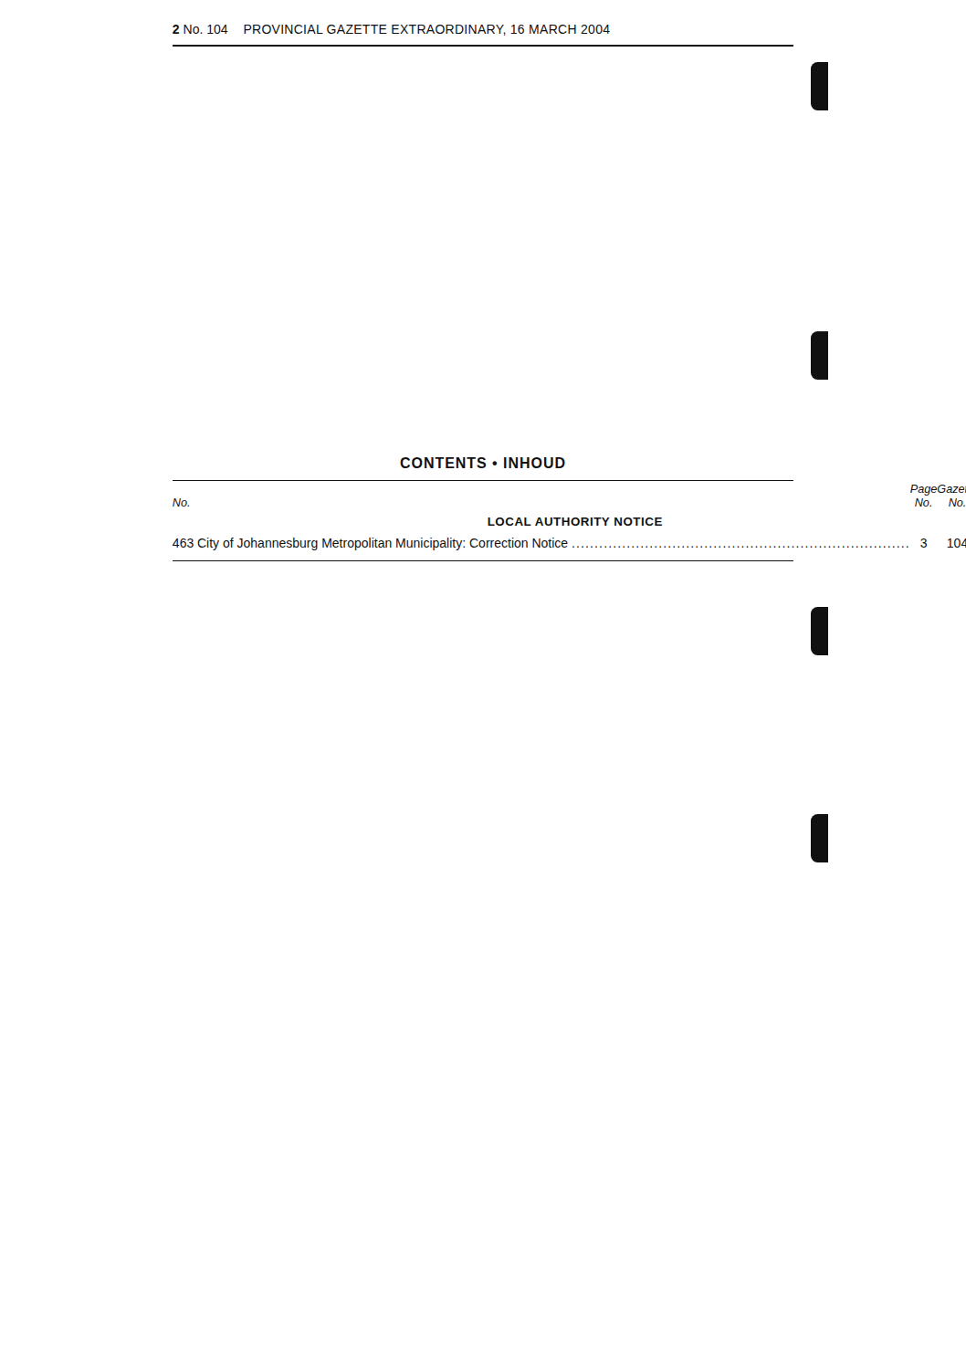2 No. 104 PROVINCIAL GAZETTE EXTRAORDINARY, 16 MARCH 2004
CONTENTS • INHOUD
| No. | | Page No. | Gazette No. |
| --- | --- | --- | --- |
| LOCAL AUTHORITY NOTICE |
| 463 | City of Johannesburg Metropolitan Municipality: Correction Notice .......................................................................... | 3 | 104 |